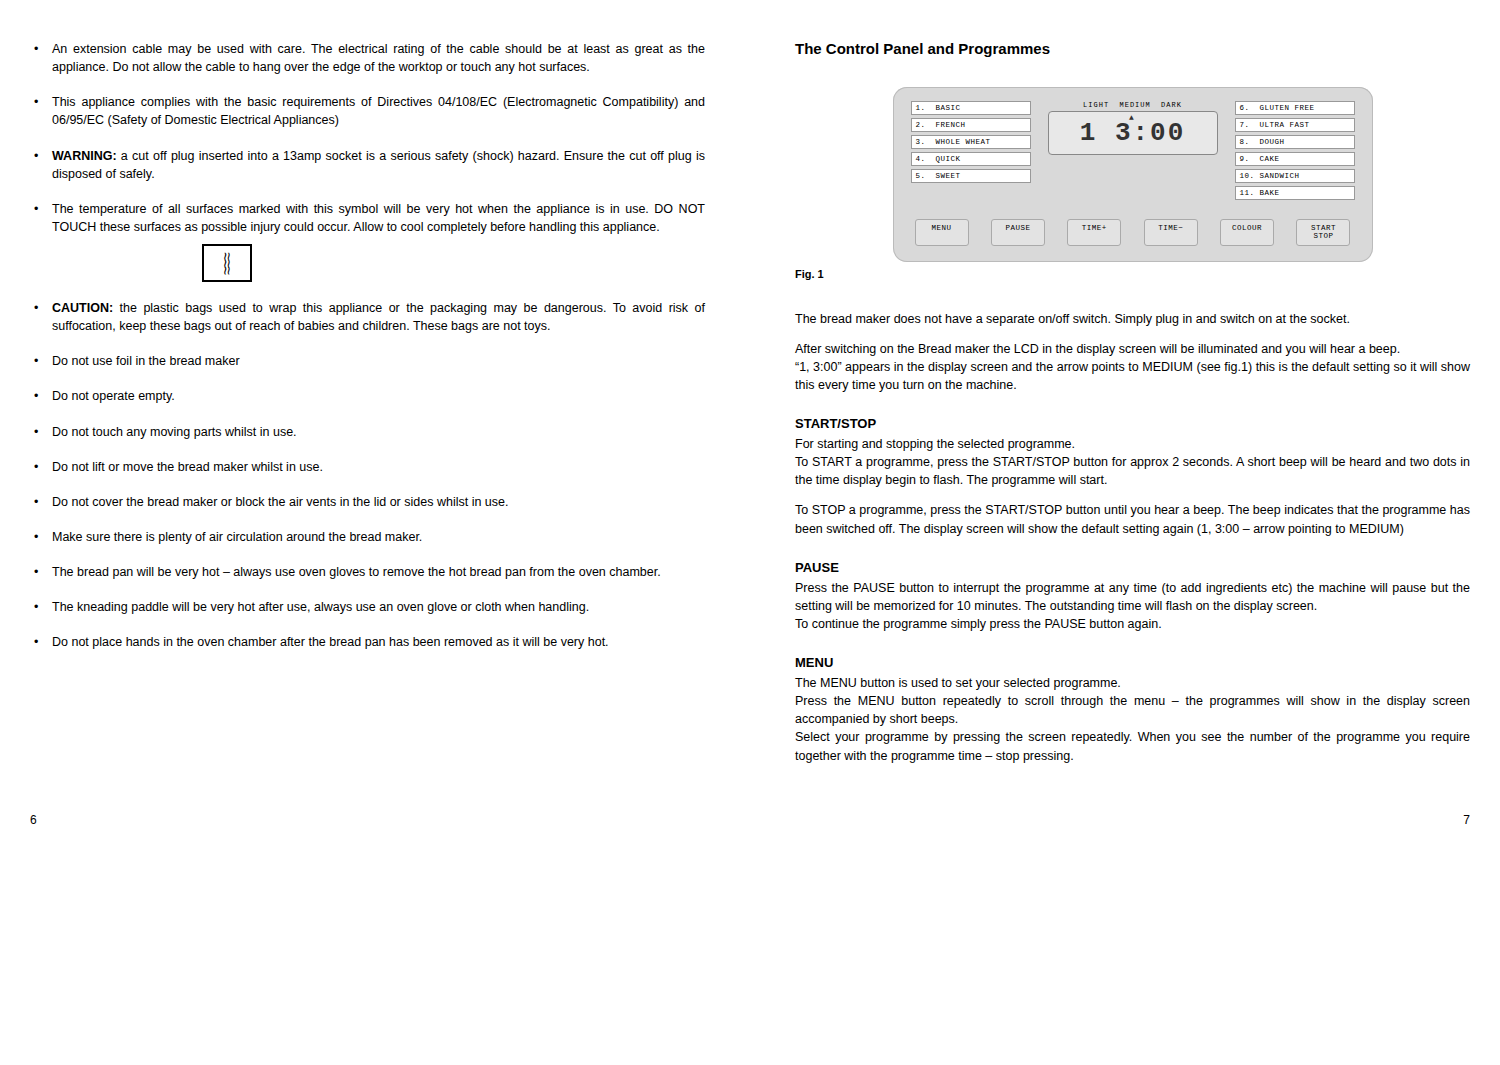An extension cable may be used with care. The electrical rating of the cable should be at least as great as the appliance. Do not allow the cable to hang over the edge of the worktop or touch any hot surfaces.
This appliance complies with the basic requirements of Directives 04/108/EC (Electromagnetic Compatibility) and 06/95/EC (Safety of Domestic Electrical Appliances)
WARNING: a cut off plug inserted into a 13amp socket is a serious safety (shock) hazard. Ensure the cut off plug is disposed of safely.
The temperature of all surfaces marked with this symbol will be very hot when the appliance is in use. DO NOT TOUCH these surfaces as possible injury could occur. Allow to cool completely before handling this appliance.
CAUTION: the plastic bags used to wrap this appliance or the packaging may be dangerous. To avoid risk of suffocation, keep these bags out of reach of babies and children. These bags are not toys.
Do not use foil in the bread maker
Do not operate empty.
Do not touch any moving parts whilst in use.
Do not lift or move the bread maker whilst in use.
Do not cover the bread maker or block the air vents in the lid or sides whilst in use.
Make sure there is plenty of air circulation around the bread maker.
The bread pan will be very hot – always use oven gloves to remove the hot bread pan from the oven chamber.
The kneading paddle will be very hot after use, always use an oven glove or cloth when handling.
Do not place hands in the oven chamber after the bread pan has been removed as it will be very hot.
6
The Control Panel and Programmes
1. BASIC
2. FRENCH
3. WHOLE WHEAT
4. QUICK
5. SWEET
LIGHT MEDIUM DARK
▲1 3:00
6. GLUTEN FREE
7. ULTRA FAST
8. DOUGH
9. CAKE
10. SANDWICH
11. BAKE
MENU
PAUSE
TIME+
TIME−
COLOUR
START
STOP
Fig. 1
The bread maker does not have a separate on/off switch. Simply plug in and switch on at the socket.
After switching on the Bread maker the LCD in the display screen will be illuminated and you will hear a beep.
“1, 3:00” appears in the display screen and the arrow points to MEDIUM (see fig.1) this is the default setting so it will show this every time you turn on the machine.
START/STOP
For starting and stopping the selected programme.
To START a programme, press the START/STOP button for approx 2 seconds. A short beep will be heard and two dots in the time display begin to flash. The programme will start.
To STOP a programme, press the START/STOP button until you hear a beep. The beep indicates that the programme has been switched off. The display screen will show the default setting again (1, 3:00 – arrow pointing to MEDIUM)
PAUSE
Press the PAUSE button to interrupt the programme at any time (to add ingredients etc) the machine will pause but the setting will be memorized for 10 minutes. The outstanding time will flash on the display screen.
To continue the programme simply press the PAUSE button again.
MENU
The MENU button is used to set your selected programme.
Press the MENU button repeatedly to scroll through the menu – the programmes will show in the display screen accompanied by short beeps.
Select your programme by pressing the screen repeatedly. When you see the number of the programme you require together with the programme time – stop pressing.
7